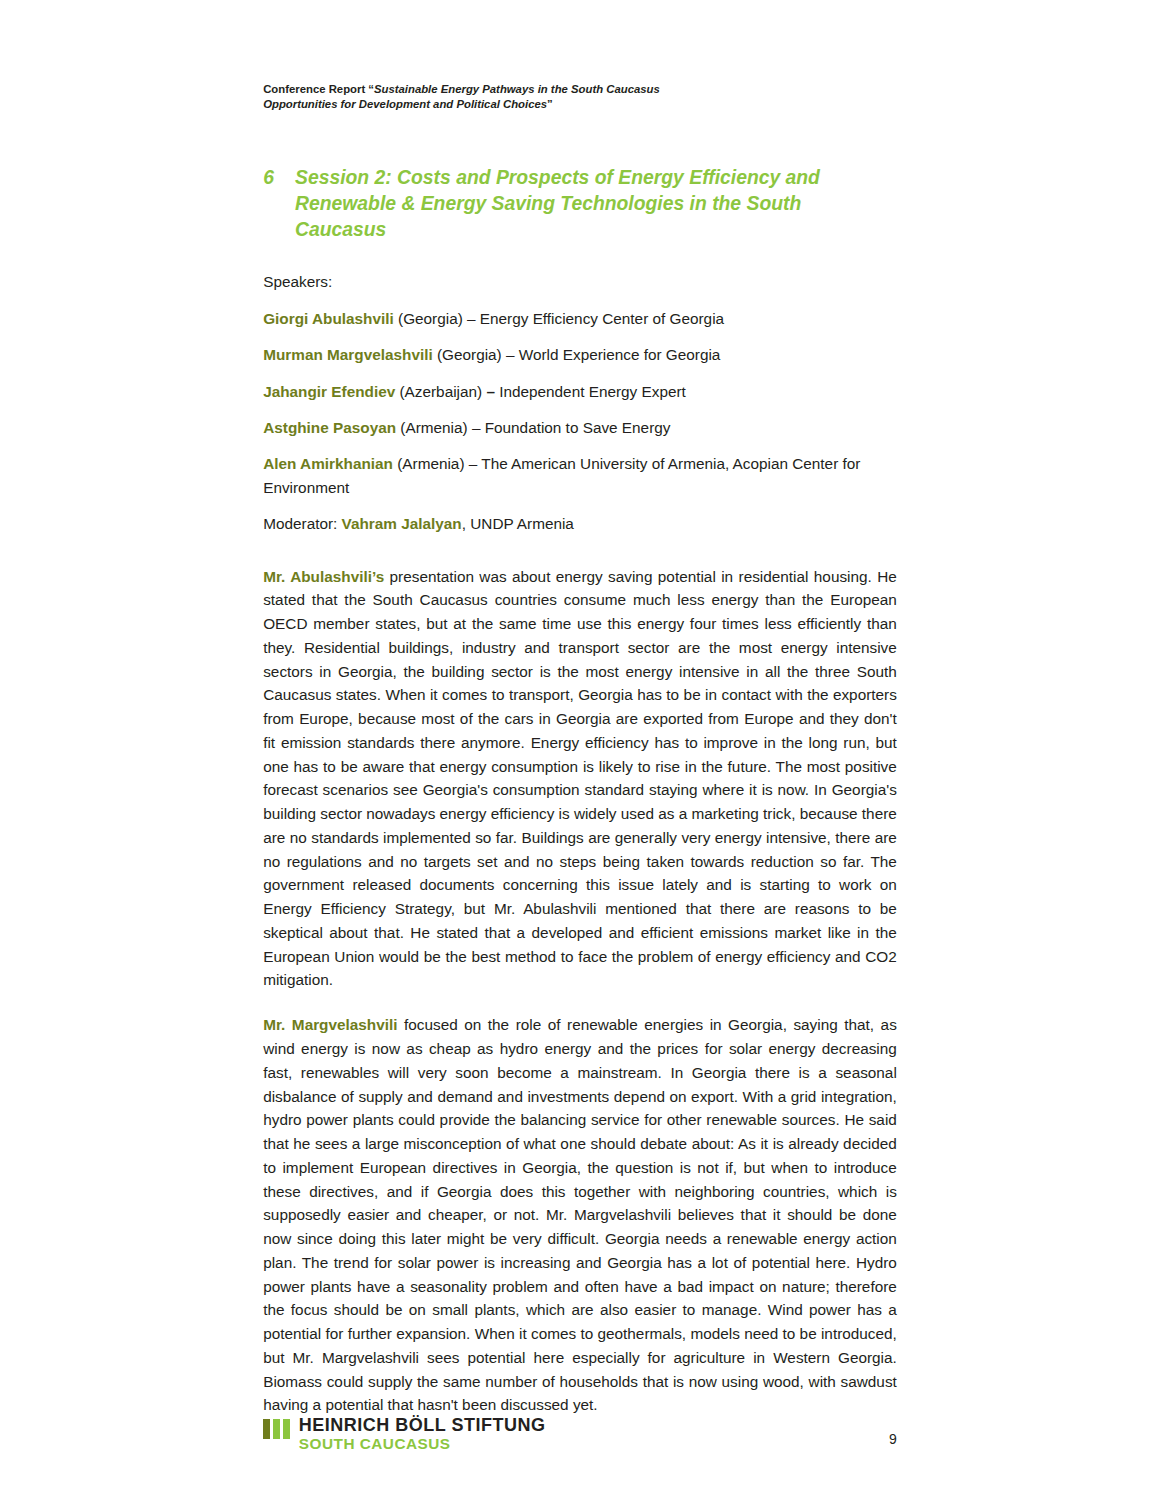Conference Report “Sustainable Energy Pathways in the South Caucasus
Opportunities for Development and Political Choices”
6 Session 2: Costs and Prospects of Energy Efficiency and Renewable & Energy Saving Technologies in the South Caucasus
Speakers:
Giorgi Abulashvili (Georgia) – Energy Efficiency Center of Georgia
Murman Margvelashvili (Georgia) – World Experience for Georgia
Jahangir Efendiev (Azerbaijan) – Independent Energy Expert
Astghine Pasoyan (Armenia) – Foundation to Save Energy
Alen Amirkhanian (Armenia) – The American University of Armenia, Acopian Center for Environment
Moderator: Vahram Jalalyan, UNDP Armenia
Mr. Abulashvili’s presentation was about energy saving potential in residential housing. He stated that the South Caucasus countries consume much less energy than the European OECD member states, but at the same time use this energy four times less efficiently than they. Residential buildings, industry and transport sector are the most energy intensive sectors in Georgia, the building sector is the most energy intensive in all the three South Caucasus states. When it comes to transport, Georgia has to be in contact with the exporters from Europe, because most of the cars in Georgia are exported from Europe and they don't fit emission standards there anymore. Energy efficiency has to improve in the long run, but one has to be aware that energy consumption is likely to rise in the future. The most positive forecast scenarios see Georgia's consumption standard staying where it is now. In Georgia's building sector nowadays energy efficiency is widely used as a marketing trick, because there are no standards implemented so far. Buildings are generally very energy intensive, there are no regulations and no targets set and no steps being taken towards reduction so far. The government released documents concerning this issue lately and is starting to work on Energy Efficiency Strategy, but Mr. Abulashvili mentioned that there are reasons to be skeptical about that. He stated that a developed and efficient emissions market like in the European Union would be the best method to face the problem of energy efficiency and CO2 mitigation.
Mr. Margvelashvili focused on the role of renewable energies in Georgia, saying that, as wind energy is now as cheap as hydro energy and the prices for solar energy decreasing fast, renewables will very soon become a mainstream. In Georgia there is a seasonal disbalance of supply and demand and investments depend on export. With a grid integration, hydro power plants could provide the balancing service for other renewable sources. He said that he sees a large misconception of what one should debate about: As it is already decided to implement European directives in Georgia, the question is not if, but when to introduce these directives, and if Georgia does this together with neighboring countries, which is supposedly easier and cheaper, or not. Mr. Margvelashvili believes that it should be done now since doing this later might be very difficult. Georgia needs a renewable energy action plan. The trend for solar power is increasing and Georgia has a lot of potential here. Hydro power plants have a seasonality problem and often have a bad impact on nature; therefore the focus should be on small plants, which are also easier to manage. Wind power has a potential for further expansion. When it comes to geothermals, models need to be introduced, but Mr. Margvelashvili sees potential here especially for agriculture in Western Georgia. Biomass could supply the same number of households that is now using wood, with sawdust having a potential that hasn't been discussed yet.
HEINRICH BÖLL STIFTUNG
SOUTH CAUCASUS
9